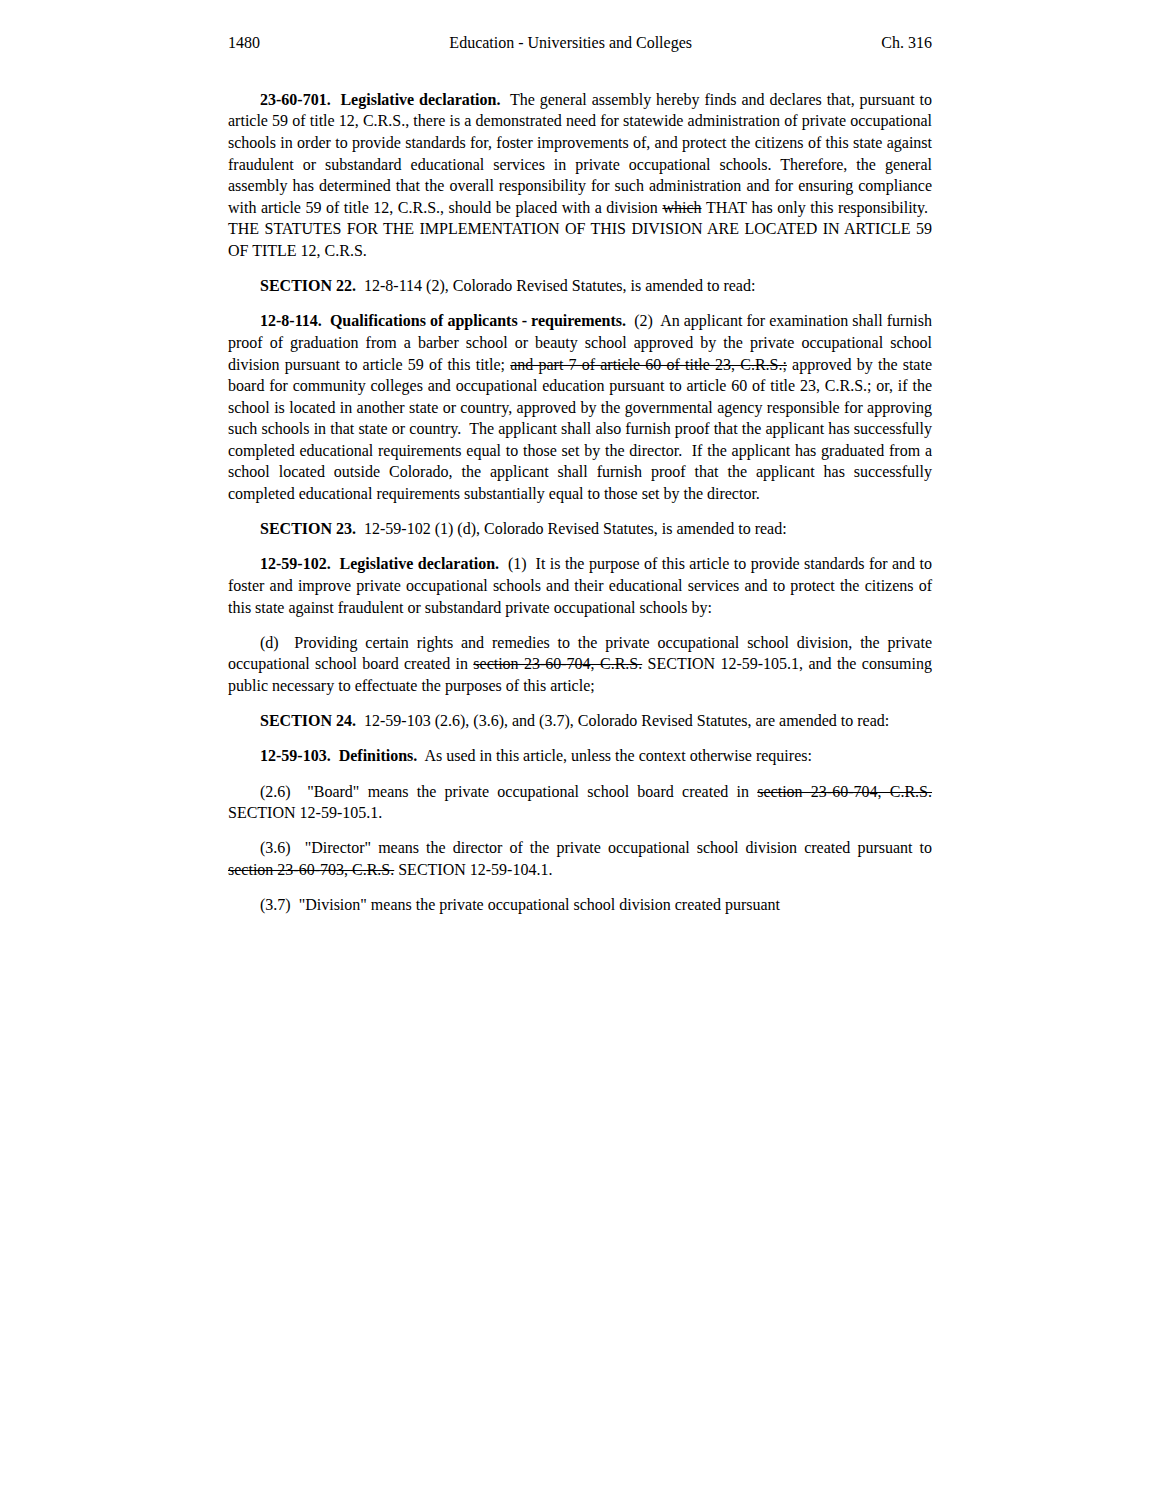1480 Education - Universities and Colleges Ch. 316
23-60-701. Legislative declaration. The general assembly hereby finds and declares that, pursuant to article 59 of title 12, C.R.S., there is a demonstrated need for statewide administration of private occupational schools in order to provide standards for, foster improvements of, and protect the citizens of this state against fraudulent or substandard educational services in private occupational schools. Therefore, the general assembly has determined that the overall responsibility for such administration and for ensuring compliance with article 59 of title 12, C.R.S., should be placed with a division which THAT has only this responsibility. THE STATUTES FOR THE IMPLEMENTATION OF THIS DIVISION ARE LOCATED IN ARTICLE 59 OF TITLE 12, C.R.S.
SECTION 22. 12-8-114 (2), Colorado Revised Statutes, is amended to read:
12-8-114. Qualifications of applicants - requirements. (2) An applicant for examination shall furnish proof of graduation from a barber school or beauty school approved by the private occupational school division pursuant to article 59 of this title; and part 7 of article 60 of title 23, C.R.S.; approved by the state board for community colleges and occupational education pursuant to article 60 of title 23, C.R.S.; or, if the school is located in another state or country, approved by the governmental agency responsible for approving such schools in that state or country. The applicant shall also furnish proof that the applicant has successfully completed educational requirements equal to those set by the director. If the applicant has graduated from a school located outside Colorado, the applicant shall furnish proof that the applicant has successfully completed educational requirements substantially equal to those set by the director.
SECTION 23. 12-59-102 (1) (d), Colorado Revised Statutes, is amended to read:
12-59-102. Legislative declaration. (1) It is the purpose of this article to provide standards for and to foster and improve private occupational schools and their educational services and to protect the citizens of this state against fraudulent or substandard private occupational schools by:
(d) Providing certain rights and remedies to the private occupational school division, the private occupational school board created in section 23-60-704, C.R.S. SECTION 12-59-105.1, and the consuming public necessary to effectuate the purposes of this article;
SECTION 24. 12-59-103 (2.6), (3.6), and (3.7), Colorado Revised Statutes, are amended to read:
12-59-103. Definitions. As used in this article, unless the context otherwise requires:
(2.6) "Board" means the private occupational school board created in section 23-60-704, C.R.S. SECTION 12-59-105.1.
(3.6) "Director" means the director of the private occupational school division created pursuant to section 23-60-703, C.R.S. SECTION 12-59-104.1.
(3.7) "Division" means the private occupational school division created pursuant